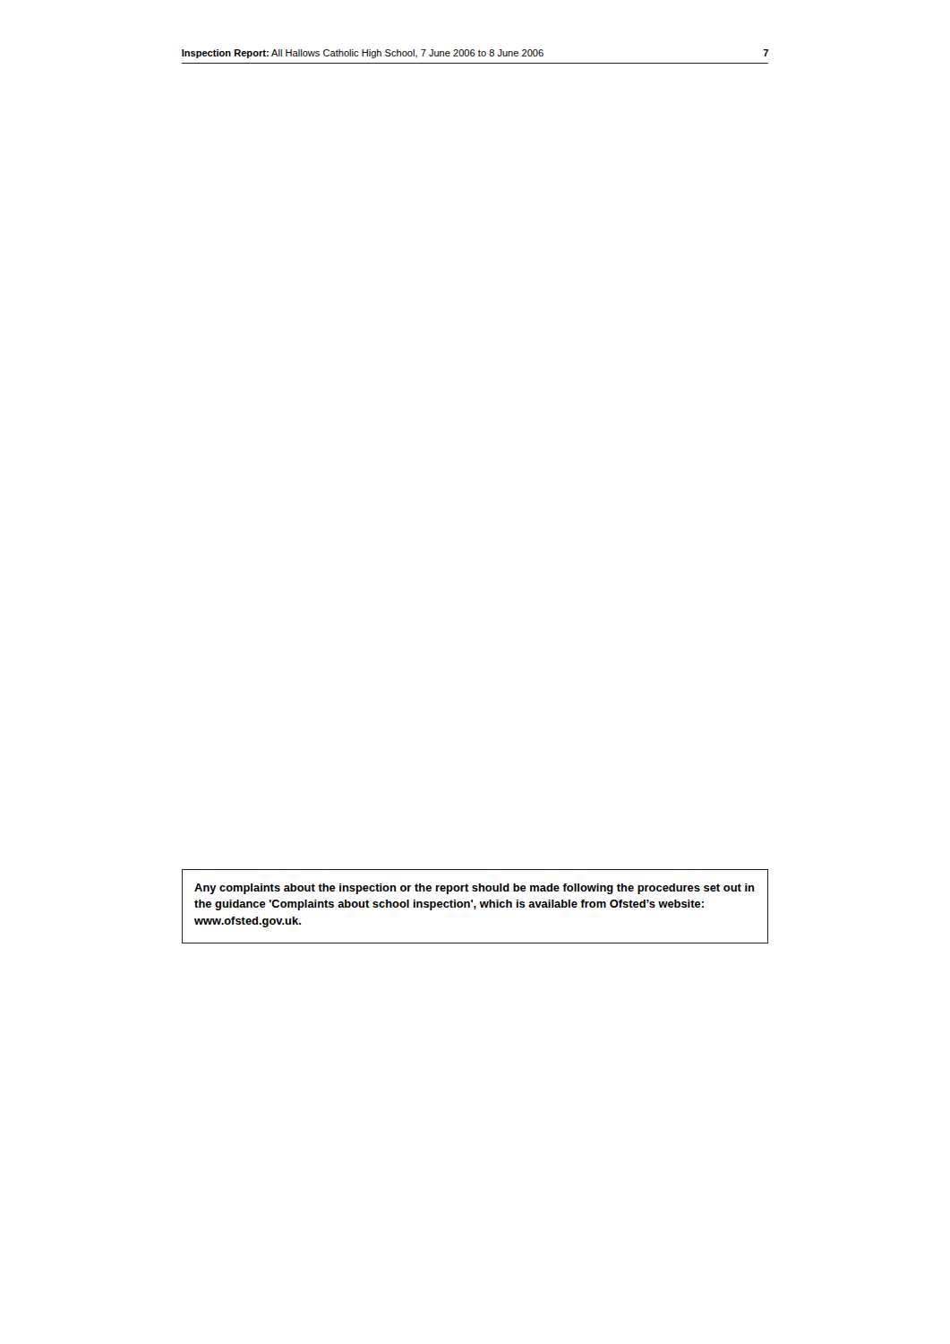Inspection Report: All Hallows Catholic High School, 7 June 2006 to 8 June 2006
7
Any complaints about the inspection or the report should be made following the procedures set out in the guidance 'Complaints about school inspection', which is available from Ofsted’s website: www.ofsted.gov.uk.